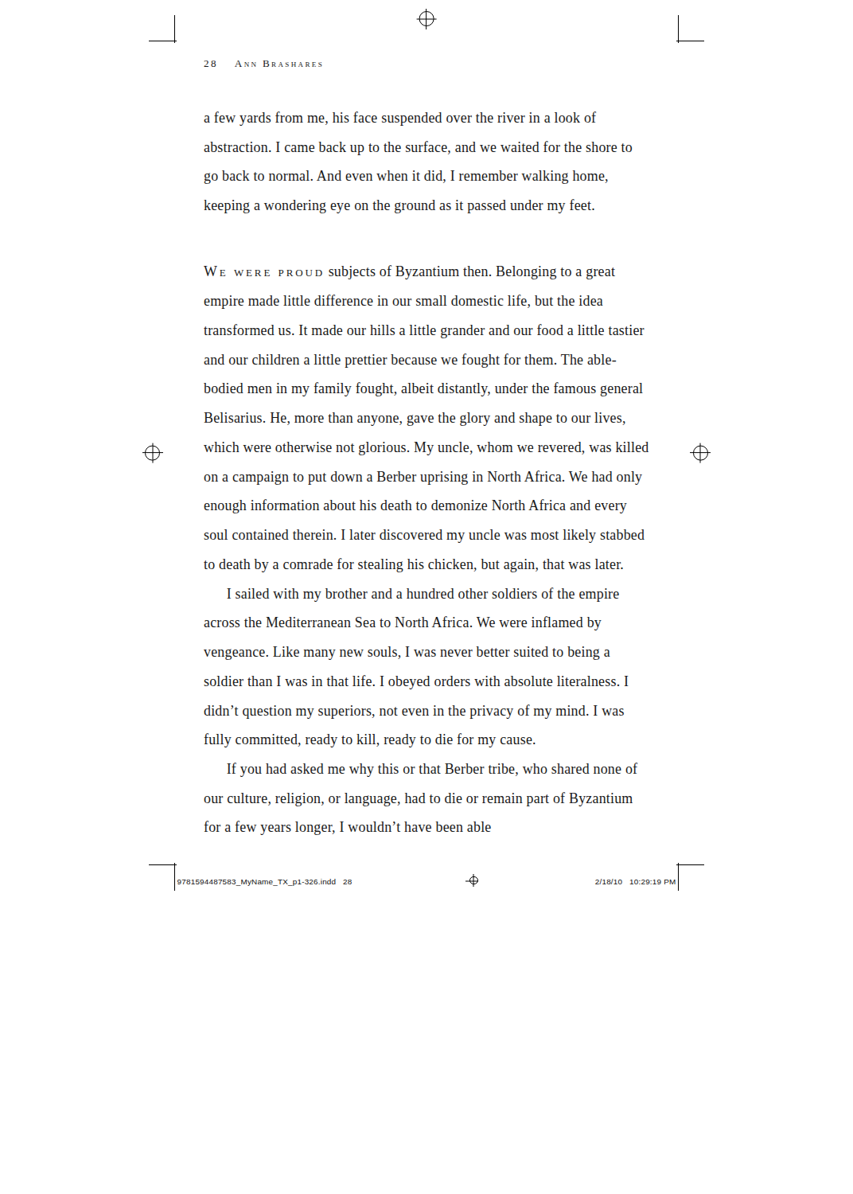28 Ann Brashares
a few yards from me, his face suspended over the river in a look of abstraction. I came back up to the surface, and we waited for the shore to go back to normal. And even when it did, I remember walking home, keeping a wondering eye on the ground as it passed under my feet.
We were proud subjects of Byzantium then. Belonging to a great empire made little difference in our small domestic life, but the idea transformed us. It made our hills a little grander and our food a little tastier and our children a little prettier because we fought for them. The able-bodied men in my family fought, albeit distantly, under the famous general Belisarius. He, more than anyone, gave the glory and shape to our lives, which were otherwise not glorious. My uncle, whom we revered, was killed on a campaign to put down a Berber uprising in North Africa. We had only enough information about his death to demonize North Africa and every soul contained therein. I later discovered my uncle was most likely stabbed to death by a comrade for stealing his chicken, but again, that was later.
I sailed with my brother and a hundred other soldiers of the empire across the Mediterranean Sea to North Africa. We were inflamed by vengeance. Like many new souls, I was never better suited to being a soldier than I was in that life. I obeyed orders with absolute literalness. I didn’t question my superiors, not even in the privacy of my mind. I was fully committed, ready to kill, ready to die for my cause.
If you had asked me why this or that Berber tribe, who shared none of our culture, religion, or language, had to die or remain part of Byzantium for a few years longer, I wouldn’t have been able
9781594487583_MyName_TX_p1-326.indd 28 2/18/10 10:29:19 PM